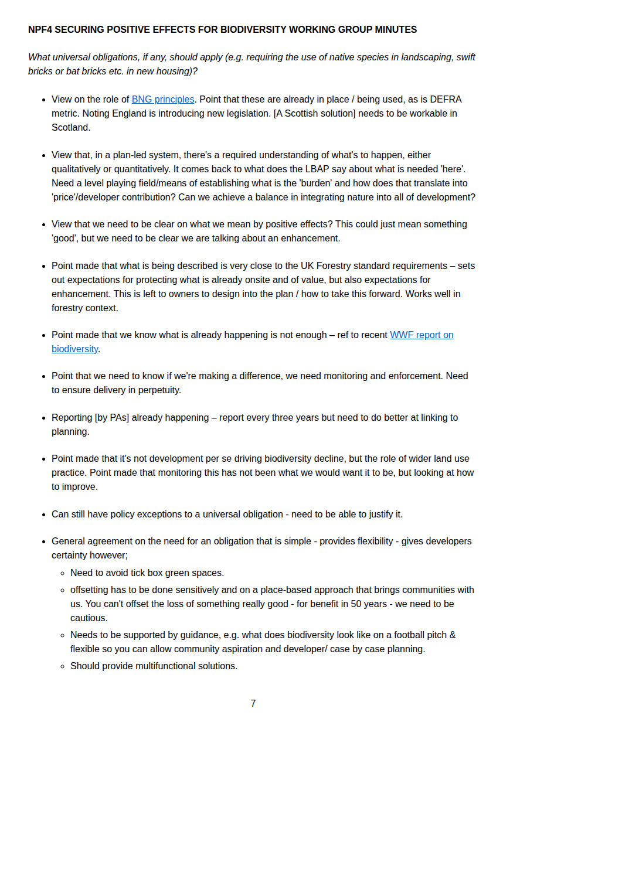NPF4 SECURING POSITIVE EFFECTS FOR BIODIVERSITY WORKING GROUP MINUTES
What universal obligations, if any, should apply (e.g. requiring the use of native species in landscaping, swift bricks or bat bricks etc. in new housing)?
View on the role of BNG principles. Point that these are already in place / being used, as is DEFRA metric. Noting England is introducing new legislation. [A Scottish solution] needs to be workable in Scotland.
View that, in a plan-led system, there's a required understanding of what's to happen, either qualitatively or quantitatively. It comes back to what does the LBAP say about what is needed 'here'. Need a level playing field/means of establishing what is the 'burden' and how does that translate into 'price'/developer contribution? Can we achieve a balance in integrating nature into all of development?
View that we need to be clear on what we mean by positive effects? This could just mean something 'good', but we need to be clear we are talking about an enhancement.
Point made that what is being described is very close to the UK Forestry standard requirements – sets out expectations for protecting what is already onsite and of value, but also expectations for enhancement. This is left to owners to design into the plan / how to take this forward. Works well in forestry context.
Point made that we know what is already happening is not enough – ref to recent WWF report on biodiversity.
Point that we need to know if we're making a difference, we need monitoring and enforcement. Need to ensure delivery in perpetuity.
Reporting [by PAs] already happening – report every three years but need to do better at linking to planning.
Point made that it's not development per se driving biodiversity decline, but the role of wider land use practice. Point made that monitoring this has not been what we would want it to be, but looking at how to improve.
Can still have policy exceptions to a universal obligation - need to be able to justify it.
General agreement on the need for an obligation that is simple - provides flexibility - gives developers certainty however;
Need to avoid tick box green spaces.
offsetting has to be done sensitively and on a place-based approach that brings communities with us. You can't offset the loss of something really good - for benefit in 50 years - we need to be cautious.
Needs to be supported by guidance, e.g. what does biodiversity look like on a football pitch & flexible so you can allow community aspiration and developer/ case by case planning.
Should provide multifunctional solutions.
7